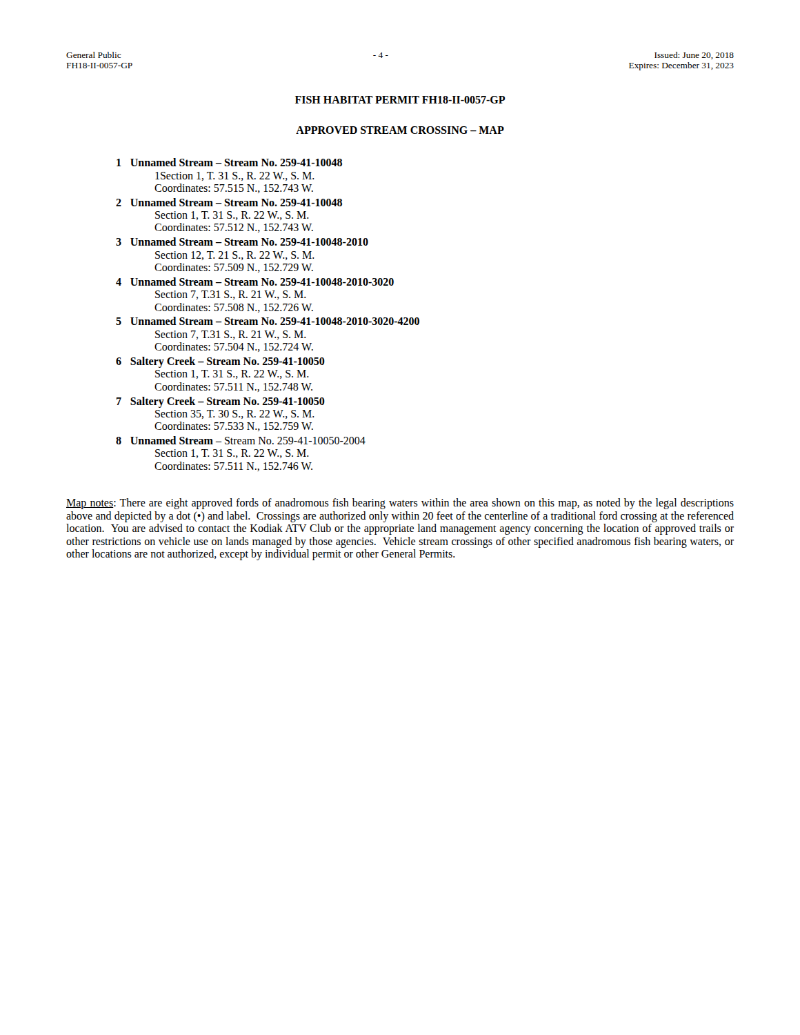General Public
FH18-II-0057-GP
- 4 -
Issued: June 20, 2018
Expires: December 31, 2023
FISH HABITAT PERMIT FH18-II-0057-GP
APPROVED STREAM CROSSING – MAP
1 Unnamed Stream – Stream No. 259-41-10048
1Section 1, T. 31 S., R. 22 W., S. M.
Coordinates: 57.515 N., 152.743 W.
2 Unnamed Stream – Stream No. 259-41-10048
Section 1, T. 31 S., R. 22 W., S. M.
Coordinates: 57.512 N., 152.743 W.
3 Unnamed Stream – Stream No. 259-41-10048-2010
Section 12, T. 21 S., R. 22 W., S. M.
Coordinates: 57.509 N., 152.729 W.
4 Unnamed Stream – Stream No. 259-41-10048-2010-3020
Section 7, T.31 S., R. 21 W., S. M.
Coordinates: 57.508 N., 152.726 W.
5 Unnamed Stream – Stream No. 259-41-10048-2010-3020-4200
Section 7, T.31 S., R. 21 W., S. M.
Coordinates: 57.504 N., 152.724 W.
6 Saltery Creek – Stream No. 259-41-10050
Section 1, T. 31 S., R. 22 W., S. M.
Coordinates: 57.511 N., 152.748 W.
7 Saltery Creek – Stream No. 259-41-10050
Section 35, T. 30 S., R. 22 W., S. M.
Coordinates: 57.533 N., 152.759 W.
8 Unnamed Stream – Stream No. 259-41-10050-2004
Section 1, T. 31 S., R. 22 W., S. M.
Coordinates: 57.511 N., 152.746 W.
Map notes: There are eight approved fords of anadromous fish bearing waters within the area shown on this map, as noted by the legal descriptions above and depicted by a dot (•) and label. Crossings are authorized only within 20 feet of the centerline of a traditional ford crossing at the referenced location. You are advised to contact the Kodiak ATV Club or the appropriate land management agency concerning the location of approved trails or other restrictions on vehicle use on lands managed by those agencies. Vehicle stream crossings of other specified anadromous fish bearing waters, or other locations are not authorized, except by individual permit or other General Permits.